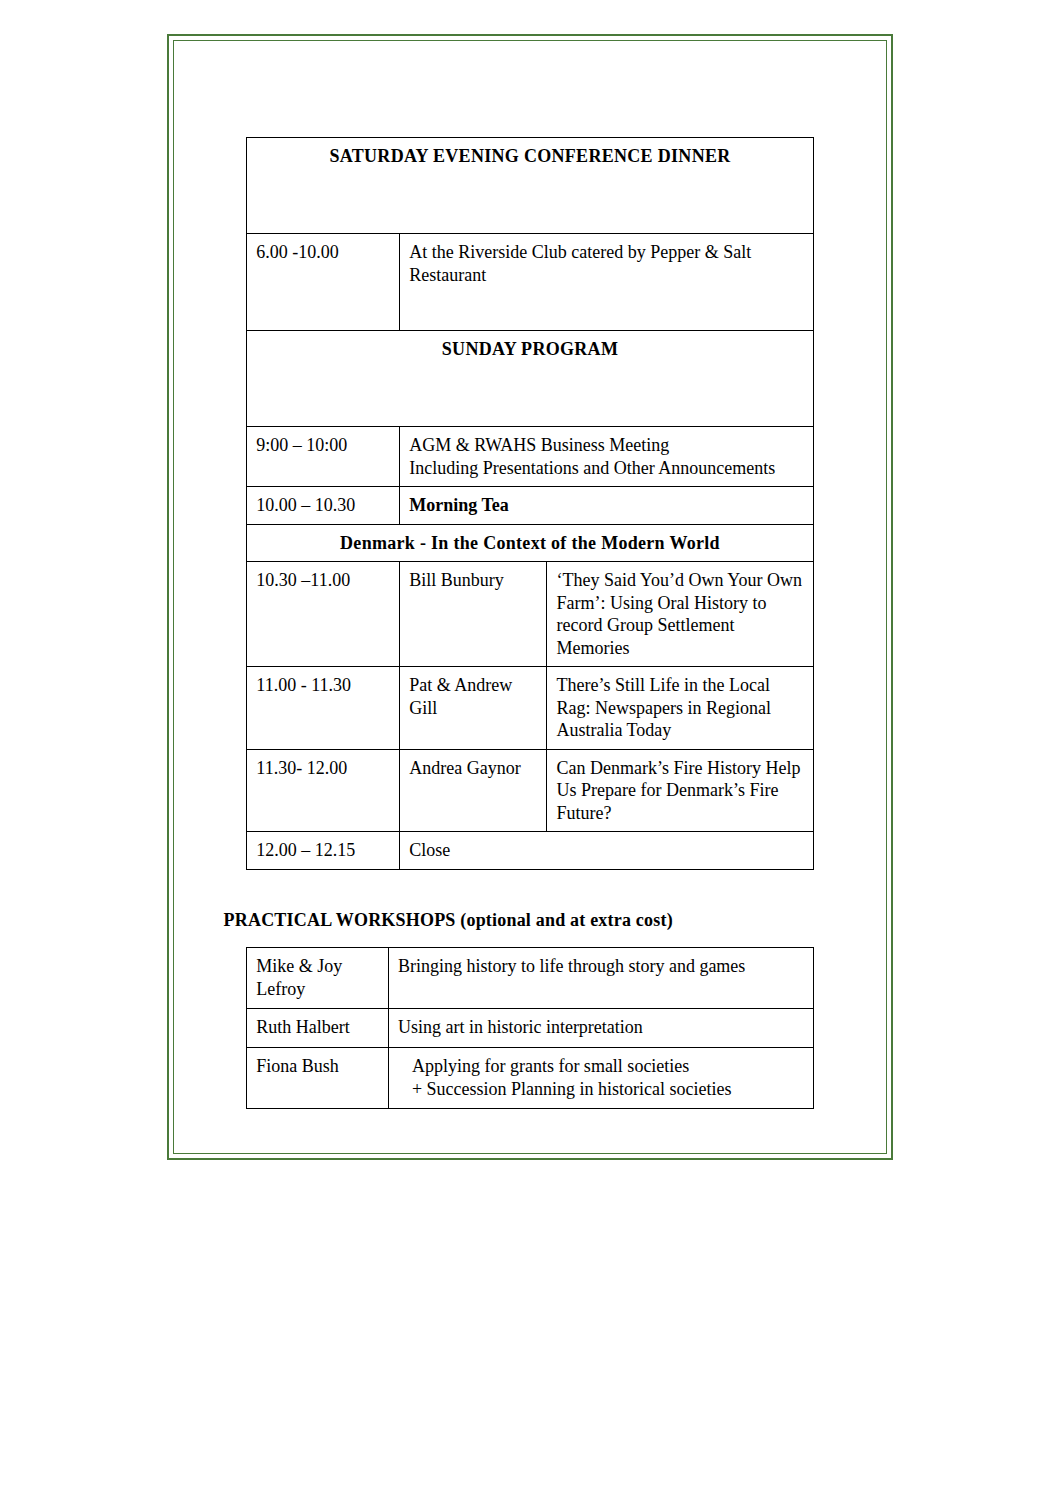| SATURDAY EVENING CONFERENCE DINNER |
| 6.00 -10.00 | At the Riverside Club catered by Pepper & Salt Restaurant |
| SUNDAY PROGRAM |
| 9:00 – 10:00 | AGM & RWAHS Business Meeting Including Presentations and Other Announcements |
| 10.00 – 10.30 | Morning Tea |
| Denmark - In the Context of the Modern World |
| 10.30 –11.00 | Bill Bunbury | ‘They Said You’d Own Your Own Farm’: Using Oral History to record Group Settlement Memories |
| 11.00 - 11.30 | Pat & Andrew Gill | There’s Still Life in the Local Rag: Newspapers in Regional Australia Today |
| 11.30- 12.00 | Andrea Gaynor | Can Denmark’s Fire History Help Us Prepare for Denmark’s Fire Future? |
| 12.00 – 12.15 | Close |
PRACTICAL WORKSHOPS (optional and at extra cost)
| Mike & Joy Lefroy | Bringing history to life through story and games |
| Ruth Halbert | Using art in historic interpretation |
| Fiona Bush | Applying for grants for small societies + Succession Planning in historical societies |